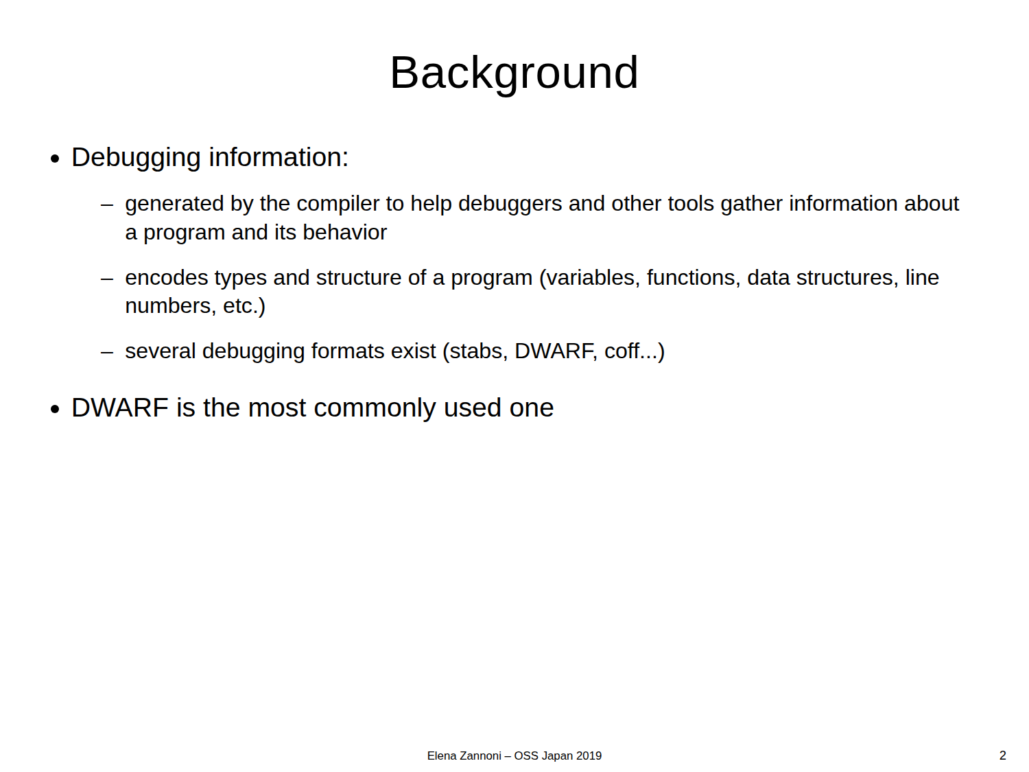Background
Debugging information:
generated by the compiler to help debuggers and other tools gather information about a program and its behavior
encodes types and structure of a program (variables, functions, data structures, line numbers, etc.)
several debugging formats exist (stabs, DWARF, coff...)
DWARF is the most commonly used one
Elena Zannoni – OSS Japan 2019
2